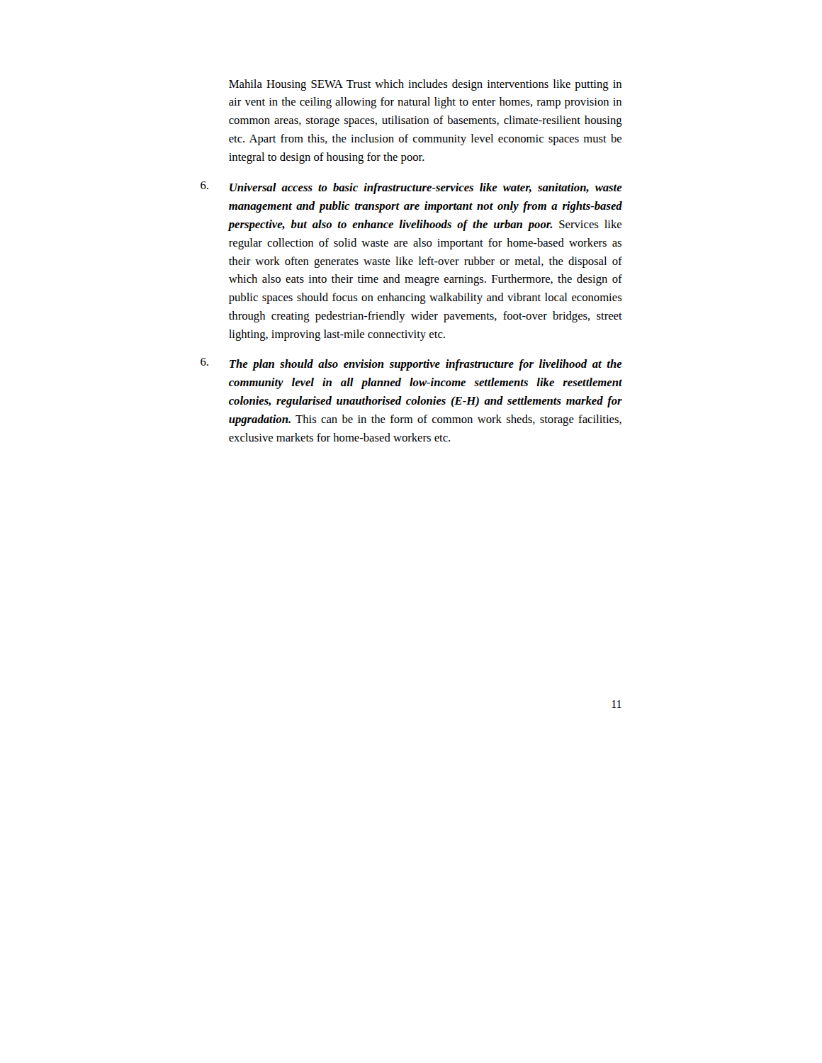Mahila Housing SEWA Trust which includes design interventions like putting in air vent in the ceiling allowing for natural light to enter homes, ramp provision in common areas, storage spaces, utilisation of basements, climate-resilient housing etc. Apart from this, the inclusion of community level economic spaces must be integral to design of housing for the poor.
6.
Universal access to basic infrastructure-services like water, sanitation, waste management and public transport are important not only from a rights-based perspective, but also to enhance livelihoods of the urban poor. Services like regular collection of solid waste are also important for home-based workers as their work often generates waste like left-over rubber or metal, the disposal of which also eats into their time and meagre earnings. Furthermore, the design of public spaces should focus on enhancing walkability and vibrant local economies through creating pedestrian-friendly wider pavements, foot-over bridges, street lighting, improving last-mile connectivity etc.
6.
The plan should also envision supportive infrastructure for livelihood at the community level in all planned low-income settlements like resettlement colonies, regularised unauthorised colonies (E-H) and settlements marked for upgradation. This can be in the form of common work sheds, storage facilities, exclusive markets for home-based workers etc.
11